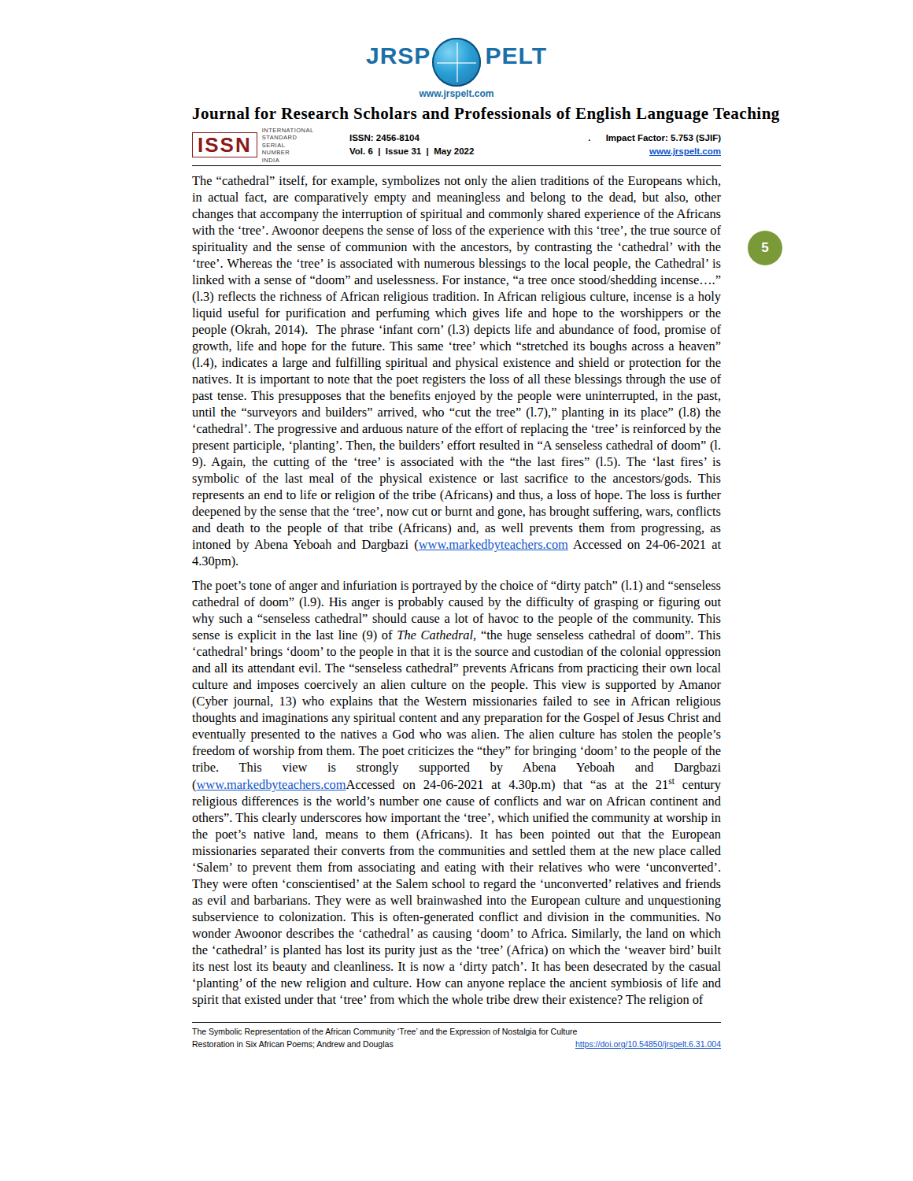JRSP PELT www.jrspelt.com
Journal for Research Scholars and Professionals of English Language Teaching
ISSN
International
Standard
Serial
Number
India
ISSN: 2456-8104
Vol. 6 | Issue 31 | May 2022
. Impact Factor: 5.753 (SJIF)
www.jrspelt.com
5
The “cathedral” itself, for example, symbolizes not only the alien traditions of the Europeans which, in actual fact, are comparatively empty and meaningless and belong to the dead, but also, other changes that accompany the interruption of spiritual and commonly shared experience of the Africans with the ‘tree’. Awoonor deepens the sense of loss of the experience with this ‘tree’, the true source of spirituality and the sense of communion with the ancestors, by contrasting the ‘cathedral’ with the ‘tree’. Whereas the ‘tree’ is associated with numerous blessings to the local people, the Cathedral’ is linked with a sense of “doom” and uselessness. For instance, “a tree once stood/shedding incense….” (l.3) reflects the richness of African religious tradition. In African religious culture, incense is a holy liquid useful for purification and perfuming which gives life and hope to the worshippers or the people (Okrah, 2014). The phrase ‘infant corn’ (l.3) depicts life and abundance of food, promise of growth, life and hope for the future. This same ‘tree’ which “stretched its boughs across a heaven” (l.4), indicates a large and fulfilling spiritual and physical existence and shield or protection for the natives. It is important to note that the poet registers the loss of all these blessings through the use of past tense. This presupposes that the benefits enjoyed by the people were uninterrupted, in the past, until the “surveyors and builders” arrived, who “cut the tree” (l.7),” planting in its place” (l.8) the ‘cathedral’. The progressive and arduous nature of the effort of replacing the ‘tree’ is reinforced by the present participle, ‘planting’. Then, the builders’ effort resulted in “A senseless cathedral of doom” (l. 9). Again, the cutting of the ‘tree’ is associated with the “the last fires” (l.5). The ‘last fires’ is symbolic of the last meal of the physical existence or last sacrifice to the ancestors/gods. This represents an end to life or religion of the tribe (Africans) and thus, a loss of hope. The loss is further deepened by the sense that the ‘tree’, now cut or burnt and gone, has brought suffering, wars, conflicts and death to the people of that tribe (Africans) and, as well prevents them from progressing, as intoned by Abena Yeboah and Dargbazi (www.markedbyteachers.com Accessed on 24-06-2021 at 4.30pm).
The poet’s tone of anger and infuriation is portrayed by the choice of “dirty patch” (l.1) and “senseless cathedral of doom” (l.9). His anger is probably caused by the difficulty of grasping or figuring out why such a “senseless cathedral” should cause a lot of havoc to the people of the community. This sense is explicit in the last line (9) of The Cathedral, “the huge senseless cathedral of doom”. This ‘cathedral’ brings ‘doom’ to the people in that it is the source and custodian of the colonial oppression and all its attendant evil. The “senseless cathedral” prevents Africans from practicing their own local culture and imposes coercively an alien culture on the people. This view is supported by Amanor (Cyber journal, 13) who explains that the Western missionaries failed to see in African religious thoughts and imaginations any spiritual content and any preparation for the Gospel of Jesus Christ and eventually presented to the natives a God who was alien. The alien culture has stolen the people’s freedom of worship from them. The poet criticizes the “they” for bringing ‘doom’ to the people of the tribe. This view is strongly supported by Abena Yeboah and Dargbazi (www.markedbyteachers.com Accessed on 24-06-2021 at 4.30p.m) that “as at the 21st century religious differences is the world’s number one cause of conflicts and war on African continent and others”. This clearly underscores how important the ‘tree’, which unified the community at worship in the poet’s native land, means to them (Africans). It has been pointed out that the European missionaries separated their converts from the communities and settled them at the new place called ‘Salem’ to prevent them from associating and eating with their relatives who were ‘unconverted’. They were often ‘conscientised’ at the Salem school to regard the ‘unconverted’ relatives and friends as evil and barbarians. They were as well brainwashed into the European culture and unquestioning subservience to colonization. This is often-generated conflict and division in the communities. No wonder Awoonor describes the ‘cathedral’ as causing ‘doom’ to Africa. Similarly, the land on which the ‘cathedral’ is planted has lost its purity just as the ‘tree’ (Africa) on which the ‘weaver bird’ built its nest lost its beauty and cleanliness. It is now a ‘dirty patch’. It has been desecrated by the casual ‘planting’ of the new religion and culture. How can anyone replace the ancient symbiosis of life and spirit that existed under that ‘tree’ from which the whole tribe drew their existence? The religion of
The Symbolic Representation of the African Community ‘Tree’ and the Expression of Nostalgia for Culture Restoration in Six African Poems; Andrew and Douglas https://doi.org/10.54850/jrspelt.6.31.004